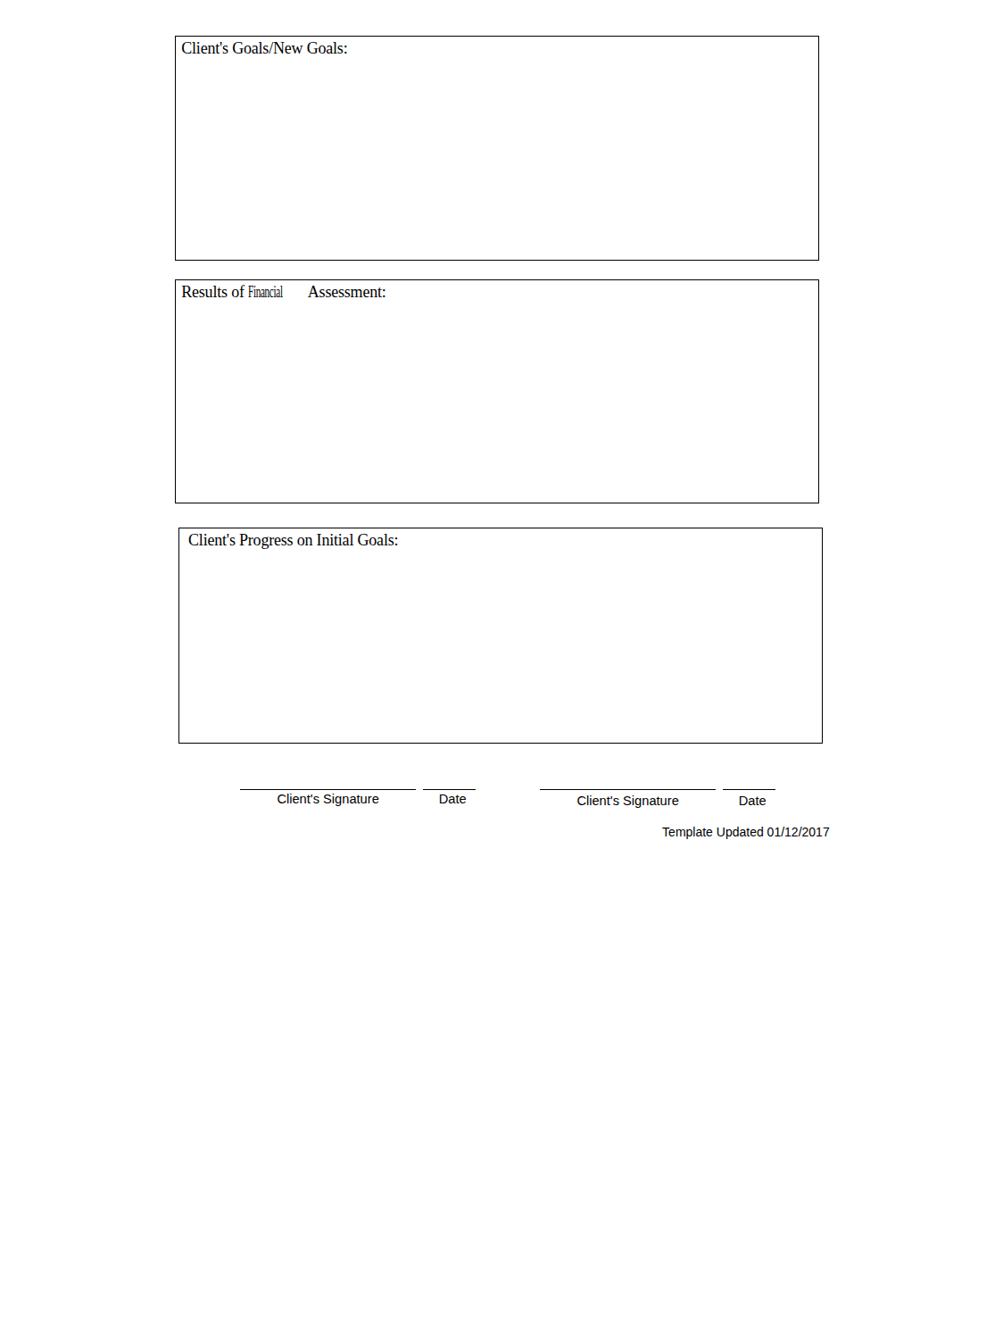Client's Goals/New Goals:
Results of Financial Assessment:
Client's Progress on Initial Goals:
Client's Signature
Date
Client's Signature
Date
Template Updated 01/12/2017